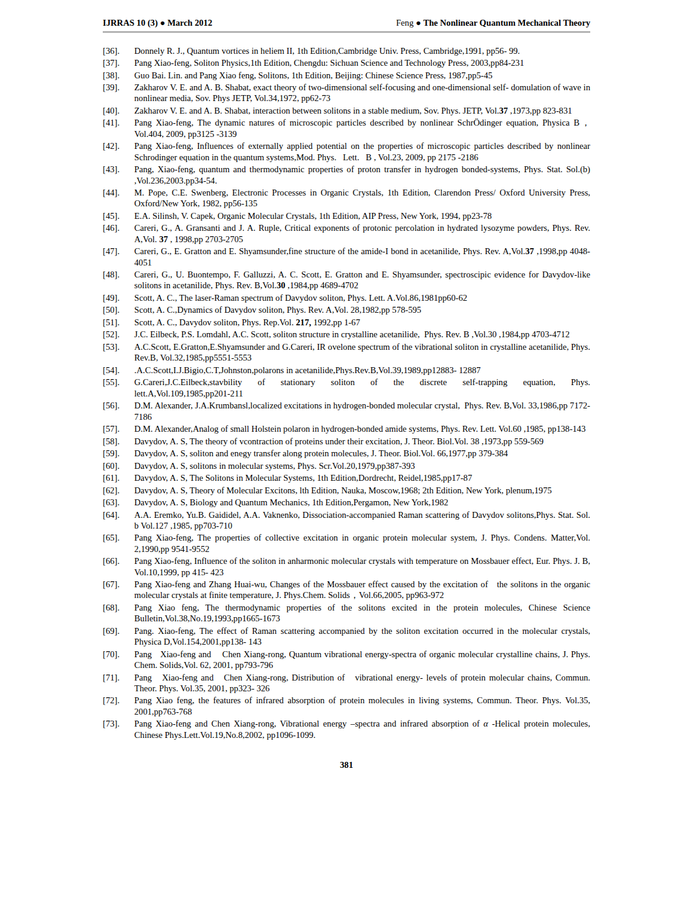IJRRAS 10 (3) ● March 2012
Feng ● The Nonlinear Quantum Mechanical Theory
[36]. Donnely R. J., Quantum vortices in heliem II, 1th Edition,Cambridge Univ. Press, Cambridge,1991, pp56- 99.
[37]. Pang Xiao-feng, Soliton Physics,1th Edition, Chengdu: Sichuan Science and Technology Press, 2003,pp84-231
[38]. Guo Bai. Lin. and Pang Xiao feng, Solitons, 1th Edition, Beijing: Chinese Science Press, 1987,pp5-45
[39]. Zakharov V. E. and A. B. Shabat, exact theory of two-dimensional self-focusing and one-dimensional self- domulation of wave in nonlinear media, Sov. Phys JETP, Vol.34,1972, pp62-73
[40]. Zakharov V. E. and A. B. Shabat, interaction between solitons in a stable medium, Sov. Phys. JETP, Vol.37 ,1973,pp 823-831
[41]. Pang Xiao-feng, The dynamic natures of microscopic particles described by nonlinear SchrÖdinger equation, Physica B， Vol.404, 2009, pp3125 -3139
[42]. Pang Xiao-feng, Influences of externally applied potential on the properties of microscopic particles described by nonlinear Schrodinger equation in the quantum systems,Mod. Phys. Lett. B , Vol.23, 2009, pp 2175 -2186
[43]. Pang, Xiao-feng, quantum and thermodynamic properties of proton transfer in hydrogen bonded-systems, Phys. Stat. Sol.(b) ,Vol.236,2003.pp34-54.
[44]. M. Pope, C.E. Swenberg, Electronic Processes in Organic Crystals, 1th Edition, Clarendon Press/ Oxford University Press, Oxford/New York, 1982, pp56-135
[45]. E.A. Silinsh, V. Capek, Organic Molecular Crystals, 1th Edition, AIP Press, New York, 1994, pp23-78
[46]. Careri, G., A. Gransanti and J. A. Ruple, Critical exponents of protonic percolation in hydrated lysozyme powders, Phys. Rev. A,Vol. 37 , 1998,pp 2703-2705
[47]. Careri, G., E. Gratton and E. Shyamsunder,fine structure of the amide-I bond in acetanilide, Phys. Rev. A,Vol.37 ,1998,pp 4048-4051
[48]. Careri, G., U. Buontempo, F. Galluzzi, A. C. Scott, E. Gratton and E. Shyamsunder, spectroscipic evidence for Davydov-like solitons in acetanilide, Phys. Rev. B,Vol.30 ,1984,pp 4689-4702
[49]. Scott, A. C., The laser-Raman spectrum of Davydov soliton, Phys. Lett. A.Vol.86,1981pp60-62
[50]. Scott, A. C.,Dynamics of Davydov soliton, Phys. Rev. A,Vol. 28,1982,pp 578-595
[51]. Scott, A. C., Davydov soliton, Phys. Rep.Vol. 217, 1992,pp 1-67
[52]. J.C. Eilbeck, P.S. Lomdahl, A.C. Scott, soliton structure in crystalline acetanilide, Phys. Rev. B ,Vol.30 ,1984,pp 4703-4712
[53]. A.C.Scott, E.Gratton,E.Shyamsunder and G.Careri, IR ovelone spectrum of the vibrational soliton in crystalline acetanilide, Phys. Rev.B, Vol.32,1985,pp5551-5553
[54]..A.C.Scott,I.J.Bigio,C.T,Johnston,polarons in acetanilide,Phys.Rev.B,Vol.39,1989,pp12883- 12887
[55]. G.Careri,J.C.Eilbeck,stavbility of stationary soliton of the discrete self-trapping equation, Phys. lett.A,Vol.109,1985,pp201-211
[56]. D.M. Alexander, J.A.Krumbansl,localized excitations in hydrogen-bonded molecular crystal, Phys. Rev. B,Vol. 33,1986,pp 7172-7186
[57]. D.M. Alexander,Analog of small Holstein polaron in hydrogen-bonded amide systems, Phys. Rev. Lett. Vol.60 ,1985, pp138-143
[58]. Davydov, A. S, The theory of vcontraction of proteins under their excitation, J. Theor. Biol.Vol. 38 ,1973,pp 559-569
[59]. Davydov, A. S, soliton and enegy transfer along protein molecules, J. Theor. Biol.Vol. 66,1977,pp 379-384
[60]. Davydov, A. S, solitons in molecular systems, Phys. Scr.Vol.20,1979,pp387-393
[61]. Davydov, A. S, The Solitons in Molecular Systems, 1th Edition,Dordrecht, Reidel,1985,pp17-87
[62]. Davydov, A. S, Theory of Molecular Excitons, lth Edition, Nauka, Moscow,1968; 2th Edition, New York, plenum,1975
[63]. Davydov, A. S, Biology and Quantum Mechanics, 1th Edition,Pergamon, New York,1982
[64]. A.A. Eremko, Yu.B. Gaididel, A.A. Vaknenko, Dissociation-accompanied Raman scattering of Davydov solitons,Phys. Stat. Sol. b Vol.127 ,1985, pp703-710
[65]. Pang Xiao-feng, The properties of collective excitation in organic protein molecular system, J. Phys. Condens. Matter,Vol. 2,1990,pp 9541-9552
[66]. Pang Xiao-feng, Influence of the soliton in anharmonic molecular crystals with temperature on Mossbauer effect, Eur. Phys. J. B, Vol.10,1999, pp 415- 423
[67]. Pang Xiao-feng and Zhang Huai-wu, Changes of the Mossbauer effect caused by the excitation of the solitons in the organic molecular crystals at finite temperature, J. Phys.Chem. Solids，Vol.66,2005, pp963-972
[68]. Pang Xiao feng, The thermodynamic properties of the solitons excited in the protein molecules, Chinese Science Bulletin,Vol.38,No.19,1993,pp1665-1673
[69]. Pang. Xiao-feng, The effect of Raman scattering accompanied by the soliton excitation occurred in the molecular crystals, Physica D,Vol.154,2001,pp138- 143
[70]. Pang Xiao-feng and Chen Xiang-rong, Quantum vibrational energy-spectra of organic molecular crystalline chains, J. Phys. Chem. Solids,Vol. 62, 2001, pp793-796
[71]. Pang Xiao-feng and Chen Xiang-rong, Distribution of vibrational energy- levels of protein molecular chains, Commun. Theor. Phys. Vol.35, 2001, pp323- 326
[72]. Pang Xiao feng, the features of infrared absorption of protein molecules in living systems, Commun. Theor. Phys. Vol.35, 2001,pp763-768
[73]. Pang Xiao-feng and Chen Xiang-rong, Vibrational energy –spectra and infrared absorption of α -Helical protein molecules, Chinese Phys.Lett.Vol.19,No.8,2002, pp1096-1099.
381